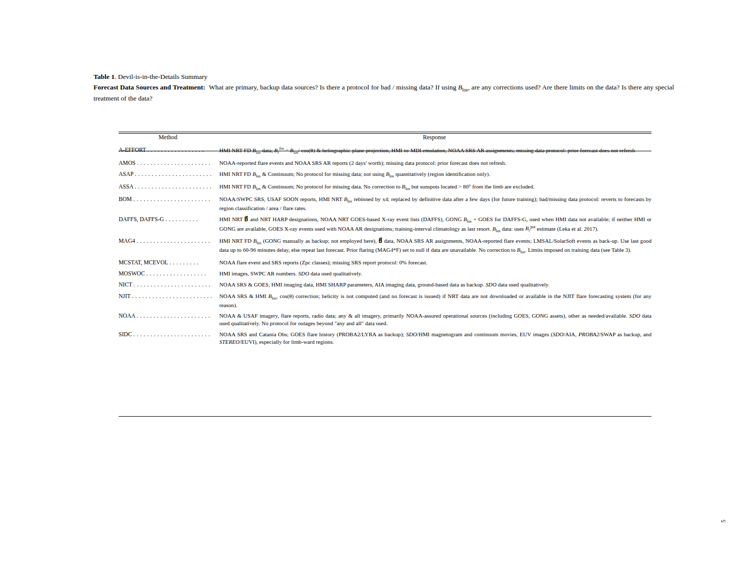Table 1. Devil-is-in-the-Details Summary
Forecast Data Sources and Treatment: What are primary, backup data sources? Is there a protocol for bad / missing data? If using Blos, are any corrections used? Are there limits on the data? Is there any special treatment of the data?
| Method | Response |
| --- | --- |
| A-EFFORT . . . . . . . . . . . . . . . . . | HMI NRT FD B los data, B r los = B los / cos(θ) & heliographic-plane projection, HMI-to-MDI emulation, NOAA SRS AR assignments; missing data protocol: prior forecast does not refresh |
| AMOS . . . . . . . . . . . . . . . . . . . . . . | NOAA-reported flare events and NOAA SRS AR reports (2 days' worth); missing data protocol: prior forecast does not refresh. |
| ASAP . . . . . . . . . . . . . . . . . . . . . . . | HMI NRT FD B los & Continuum; No protocol for missing data; not using B los quantitatively (region identification only). |
| ASSA . . . . . . . . . . . . . . . . . . . . . . . | HMI NRT FD B los & Continuum; No protocol for missing data. No correction to B los but sunspots located > 80° from the limb are excluded. |
| BOM . . . . . . . . . . . . . . . . . . . . . . . | NOAA/SWPC SRS, USAF SOON reports, HMI NRT B los rebinned by x4; replaced by definitive data after a few days (for future training); bad/missing data protocol: reverts to forecasts by region classification / area / flare rates. |
| DAFFS, DAFFS-G . . . . . . . . . . | HMI NRT B⃗ and NRT HARP designations, NOAA NRT GOES-based X-ray event lists (DAFFS), GONG B los + GOES for DAFFS-G, used when HMI data not available; if neither HMI or GONG are available, GOES X-ray events used with NOAA AR designations; training-interval climatology as last resort. B los data: uses B r pot estimate (Leka et al. 2017). |
| MAG4 . . . . . . . . . . . . . . . . . . . . . . | HMI NRT FD B los (GONG manually as backup; not employed here), B⃗ data, NOAA SRS AR assignments, NOAA-reported flare events; LMSAL/SolarSoft events as back-up. Use last good data up to 60-96 minutes delay, else repeat last forecast. Prior flaring (MAG4*F) set to null if data are unavailable. No correction to B los . Limits imposed on training data (see Table 3). |
| MCSTAT, MCEVOL . . . . . . . . . | NOAA flare event and SRS reports (Zpc classes); missing SRS report protocol: 0% forecast. |
| MOSWOC . . . . . . . . . . . . . . . . . . | HMI images, SWPC AR numbers. SDO data used qualitatively. |
| NICT . . . . . . . . . . . . . . . . . . . . . . . | NOAA SRS & GOES, HMI imaging data, HMI SHARP parameters, AIA imaging data, ground-based data as backup. SDO data used qualitatively. |
| NJIT . . . . . . . . . . . . . . . . . . . . . . . . | NOAA SRS & HMI B los , cos(θ) correction; helicity is not computed (and no forecast is issued) if NRT data are not downloaded or available in the NJIT flare forecasting system (for any reason). |
| NOAA . . . . . . . . . . . . . . . . . . . . . . | NOAA & USAF imagery, flare reports, radio data; any & all imagery, primarily NOAA-assured operational sources (including GOES, GONG assets), other as needed/available. SDO data used qualitatively. No protocol for outages beyond "any and all" data used. |
| SIDC . . . . . . . . . . . . . . . . . . . . . . . | NOAA SRS and Catania Obs; GOES flare history (PROBA2/LYRA as backup); SDO /HMI magnetogram and continuum movies, EUV images ( SDO /AIA, PROBA2 /SWAP as backup, and STEREO /EUVI), especially for limb-ward regions. |
5